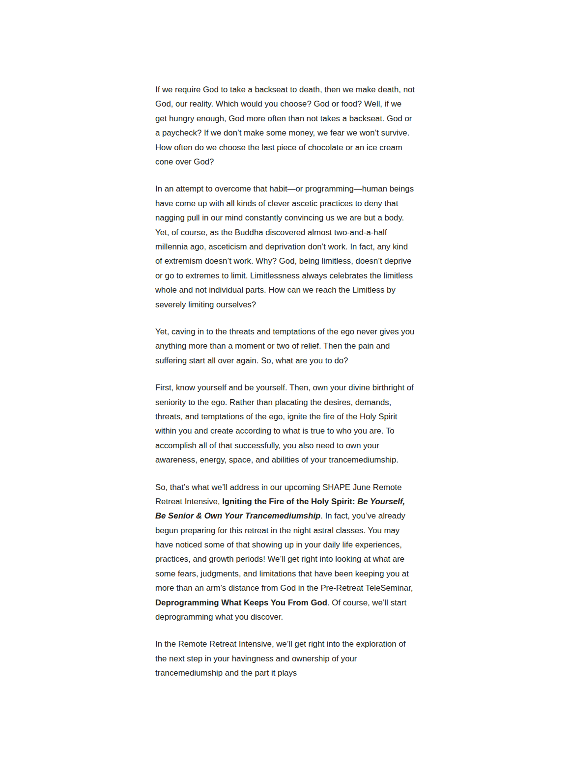If we require God to take a backseat to death, then we make death, not God, our reality. Which would you choose? God or food? Well, if we get hungry enough, God more often than not takes a backseat. God or a paycheck? If we don’t make some money, we fear we won’t survive. How often do we choose the last piece of chocolate or an ice cream cone over God?
In an attempt to overcome that habit—or programming—human beings have come up with all kinds of clever ascetic practices to deny that nagging pull in our mind constantly convincing us we are but a body. Yet, of course, as the Buddha discovered almost two-and-a-half millennia ago, asceticism and deprivation don’t work. In fact, any kind of extremism doesn’t work. Why? God, being limitless, doesn’t deprive or go to extremes to limit. Limitlessness always celebrates the limitless whole and not individual parts. How can we reach the Limitless by severely limiting ourselves?
Yet, caving in to the threats and temptations of the ego never gives you anything more than a moment or two of relief. Then the pain and suffering start all over again. So, what are you to do?
First, know yourself and be yourself. Then, own your divine birthright of seniority to the ego. Rather than placating the desires, demands, threats, and temptations of the ego, ignite the fire of the Holy Spirit within you and create according to what is true to who you are. To accomplish all of that successfully, you also need to own your awareness, energy, space, and abilities of your trancemediumship.
So, that’s what we’ll address in our upcoming SHAPE June Remote Retreat Intensive, Igniting the Fire of the Holy Spirit: Be Yourself, Be Senior & Own Your Trancemediumship. In fact, you’ve already begun preparing for this retreat in the night astral classes. You may have noticed some of that showing up in your daily life experiences, practices, and growth periods! We’ll get right into looking at what are some fears, judgments, and limitations that have been keeping you at more than an arm’s distance from God in the Pre-Retreat TeleSeminar, Deprogramming What Keeps You From God. Of course, we’ll start deprogramming what you discover.
In the Remote Retreat Intensive, we’ll get right into the exploration of the next step in your havingness and ownership of your trancemediumship and the part it plays